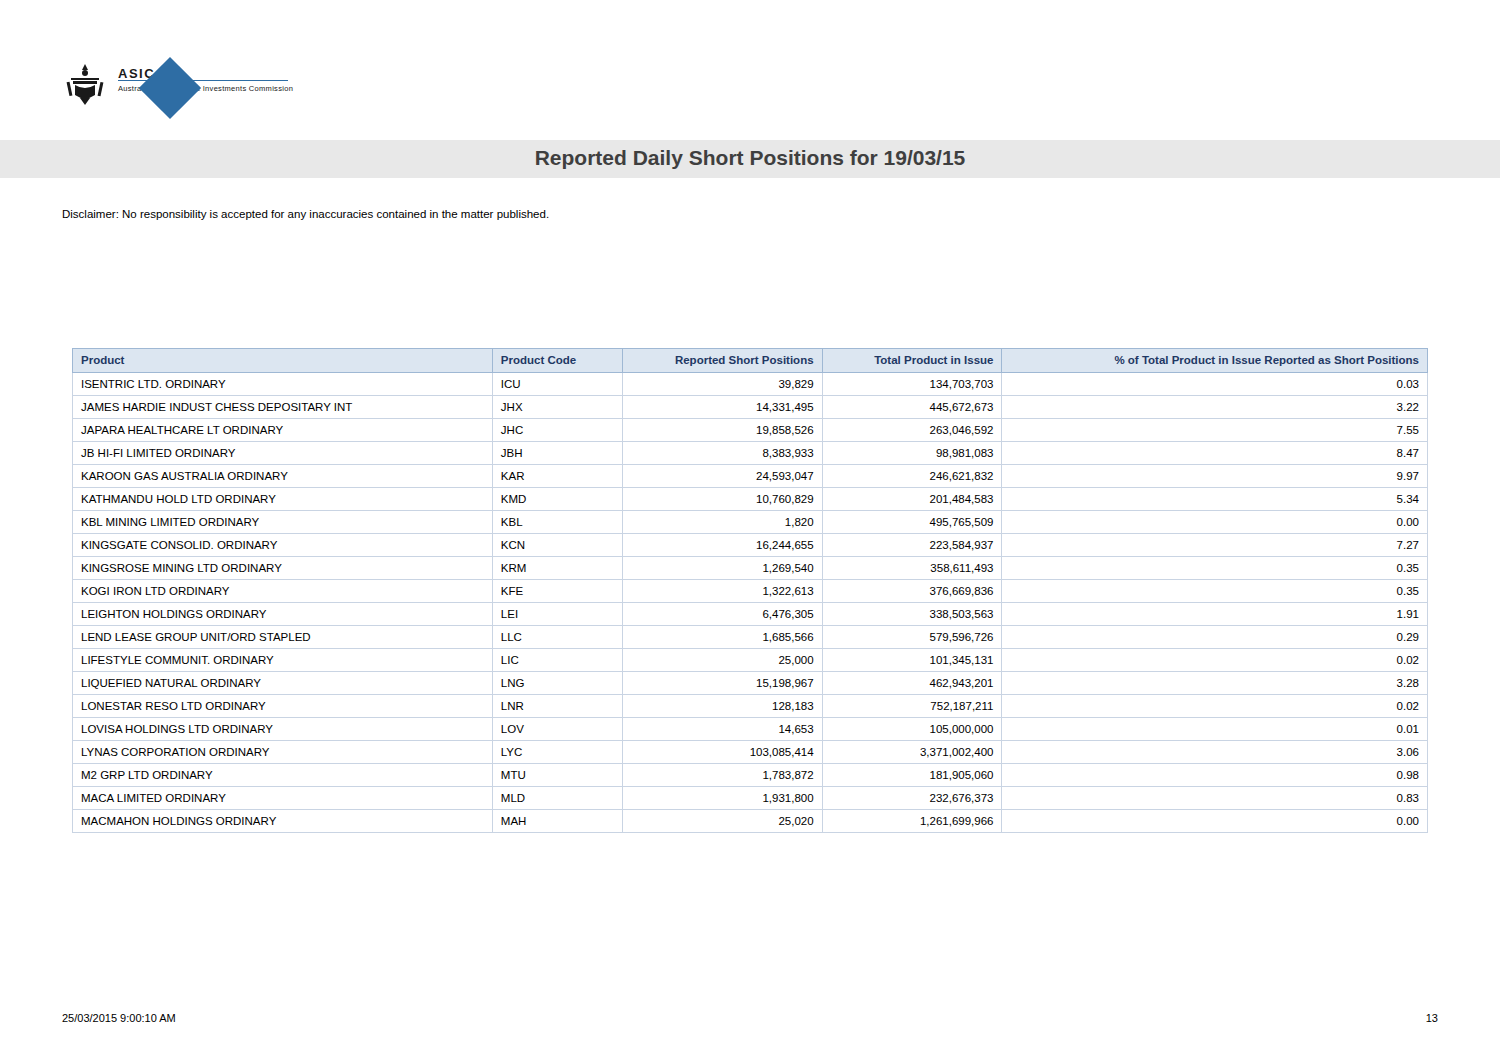ASIC
Australian Securities & Investments Commission
Reported Daily Short Positions for 19/03/15
Disclaimer: No responsibility is accepted for any inaccuracies contained in the matter published.
| Product | Product Code | Reported Short Positions | Total Product in Issue | % of Total Product in Issue Reported as Short Positions |
| --- | --- | --- | --- | --- |
| ISENTRIC LTD. ORDINARY | ICU | 39,829 | 134,703,703 | 0.03 |
| JAMES HARDIE INDUST CHESS DEPOSITARY INT | JHX | 14,331,495 | 445,672,673 | 3.22 |
| JAPARA HEALTHCARE LT ORDINARY | JHC | 19,858,526 | 263,046,592 | 7.55 |
| JB HI-FI LIMITED ORDINARY | JBH | 8,383,933 | 98,981,083 | 8.47 |
| KAROON GAS AUSTRALIA ORDINARY | KAR | 24,593,047 | 246,621,832 | 9.97 |
| KATHMANDU HOLD LTD ORDINARY | KMD | 10,760,829 | 201,484,583 | 5.34 |
| KBL MINING LIMITED ORDINARY | KBL | 1,820 | 495,765,509 | 0.00 |
| KINGSGATE CONSOLID. ORDINARY | KCN | 16,244,655 | 223,584,937 | 7.27 |
| KINGSROSE MINING LTD ORDINARY | KRM | 1,269,540 | 358,611,493 | 0.35 |
| KOGI IRON LTD ORDINARY | KFE | 1,322,613 | 376,669,836 | 0.35 |
| LEIGHTON HOLDINGS ORDINARY | LEI | 6,476,305 | 338,503,563 | 1.91 |
| LEND LEASE GROUP UNIT/ORD STAPLED | LLC | 1,685,566 | 579,596,726 | 0.29 |
| LIFESTYLE COMMUNIT. ORDINARY | LIC | 25,000 | 101,345,131 | 0.02 |
| LIQUEFIED NATURAL ORDINARY | LNG | 15,198,967 | 462,943,201 | 3.28 |
| LONESTAR RESO LTD ORDINARY | LNR | 128,183 | 752,187,211 | 0.02 |
| LOVISA HOLDINGS LTD ORDINARY | LOV | 14,653 | 105,000,000 | 0.01 |
| LYNAS CORPORATION ORDINARY | LYC | 103,085,414 | 3,371,002,400 | 3.06 |
| M2 GRP LTD ORDINARY | MTU | 1,783,872 | 181,905,060 | 0.98 |
| MACA LIMITED ORDINARY | MLD | 1,931,800 | 232,676,373 | 0.83 |
| MACMAHON HOLDINGS ORDINARY | MAH | 25,020 | 1,261,699,966 | 0.00 |
25/03/2015 9:00:10 AM
13